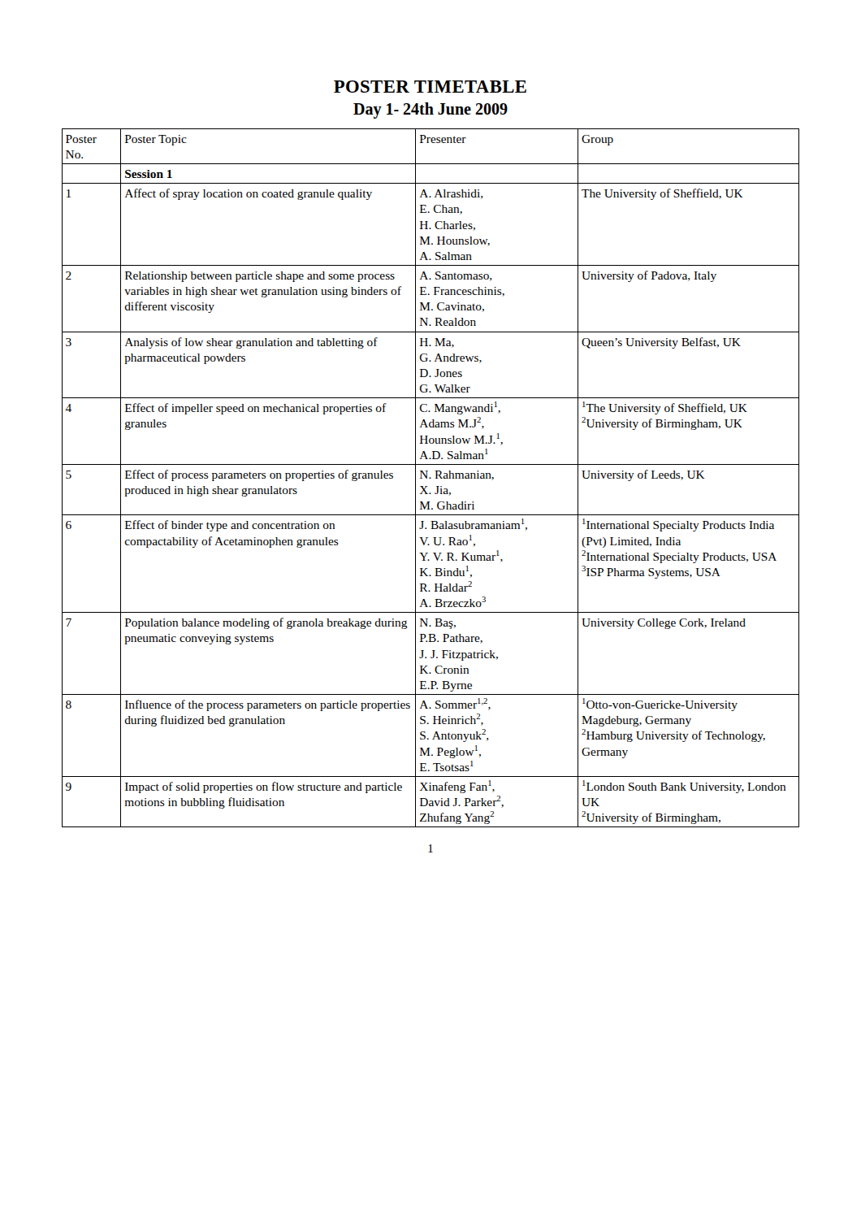POSTER TIMETABLE
Day 1- 24th June 2009
| Poster No. | Poster Topic | Presenter | Group |
| --- | --- | --- | --- |
| | Session 1 | | |
| 1 | Affect of spray location on coated granule quality | A. Alrashidi, E. Chan, H. Charles, M. Hounslow, A. Salman | The University of Sheffield, UK |
| 2 | Relationship between particle shape and some process variables in high shear wet granulation using binders of different viscosity | A. Santomaso, E. Franceschinis, M. Cavinato, N. Realdon | University of Padova, Italy |
| 3 | Analysis of low shear granulation and tabletting of pharmaceutical powders | H. Ma, G. Andrews, D. Jones G. Walker | Queen’s University Belfast, UK |
| 4 | Effect of impeller speed on mechanical properties of granules | C. Mangwandi 1 , Adams M.J 2 , Hounslow M.J. 1 , A.D. Salman 1 | 1 The University of Sheffield, UK 2 University of Birmingham, UK |
| 5 | Effect of process parameters on properties of granules produced in high shear granulators | N. Rahmanian, X. Jia, M. Ghadiri | University of Leeds, UK |
| 6 | Effect of binder type and concentration on compactability of Acetaminophen granules | J. Balasubramaniam 1 , V. U. Rao 1 , Y. V. R. Kumar 1 , K. Bindu 1 , R. Haldar 2 A. Brzeczko 3 | 1 International Specialty Products India (Pvt) Limited, India 2 International Specialty Products, USA 3 ISP Pharma Systems, USA |
| 7 | Population balance modeling of granola breakage during pneumatic conveying systems | N. Baş, P.B. Pathare, J. J. Fitzpatrick, K. Cronin E.P. Byrne | University College Cork, Ireland |
| 8 | Influence of the process parameters on particle properties during fluidized bed granulation | A. Sommer 1,2 , S. Heinrich 2 , S. Antonyuk 2 , M. Peglow 1 , E. Tsotsas 1 | 1 Otto-von-Guericke-University Magdeburg, Germany 2 Hamburg University of Technology, Germany |
| 9 | Impact of solid properties on flow structure and particle motions in bubbling fluidisation | Xinafeng Fan 1 , David J. Parker 2 , Zhufang Yang 2 | 1 London South Bank University, London UK 2 University of Birmingham, |
1